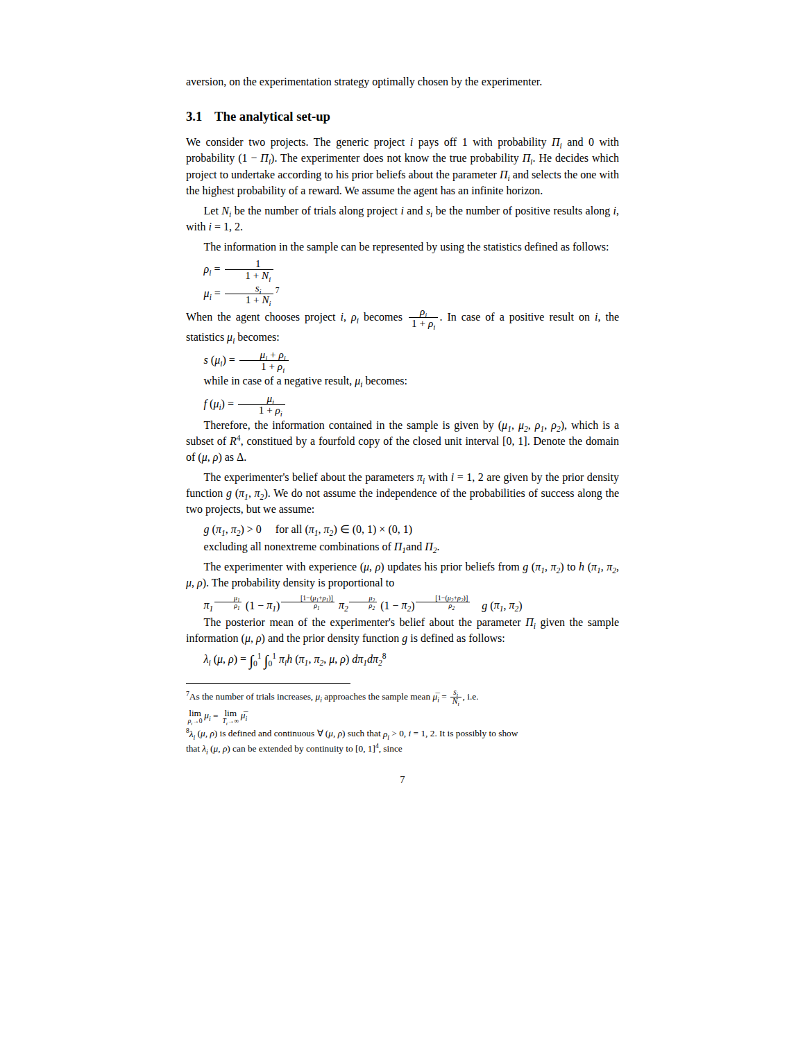aversion, on the experimentation strategy optimally chosen by the experimenter.
3.1 The analytical set-up
We consider two projects. The generic project i pays off 1 with probability Πi and 0 with probability (1 − Πi). The experimenter does not know the true probability Πi. He decides which project to undertake according to his prior beliefs about the parameter Πi and selects the one with the highest probability of a reward. We assume the agent has an infinite horizon.
Let Ni be the number of trials along project i and si be the number of positive results along i, with i = 1, 2.
The information in the sample can be represented by using the statistics defined as follows:
ρi = 11 + Ni
μi = si 1 + Ni 7
When the agent chooses project i, ρi becomes ρi 1 + ρi. In case of a positive result on i, the statistics μi becomes:
s (μi) = μi + ρi 1 + ρi
while in case of a negative result, μi becomes:
f (μi) = μi 1 + ρi
Therefore, the information contained in the sample is given by (μ1, μ2, ρ1, ρ2), which is a subset of R4, constitued by a fourfold copy of the closed unit interval [0, 1]. Denote the domain of (μ, ρ) as Δ.
The experimenter's belief about the parameters πi with i = 1, 2 are given by the prior density function g (π1, π2). We do not assume the independence of the probabilities of success along the two projects, but we assume:
g (π1, π2) > 0 for all (π1, π2) ∈ (0, 1) × (0, 1)
excluding all nonextreme combinations of Π1and Π2.
The experimenter with experience (μ, ρ) updates his prior beliefs from g (π1, π2) to h (π1, π2, μ, ρ). The probability density is proportional to
π1μ1 ρ1 (1 − π1)[1−(μ1+ρ1)] ρ1 π2μ2 ρ2 (1 − π2)[1−(μ2+ρ2)] ρ2 g (π1, π2)
The posterior mean of the experimenter's belief about the parameter Πi given the sample information (μ, ρ) and the prior density function g is defined as follows:
λi (μ, ρ) = ∫01 ∫01 πi h (π1, π2, μ, ρ) dπ1dπ28
7 As the number of trials increases, μi approaches the sample mean μ̅i = si Ni, i.e.
lim ρi→0 μi = lim Ti→∞μ̅i
8 λi (μ, ρ) is defined and continuous ∀ (μ, ρ) such that ρi > 0, i = 1, 2. It is possibly to show
that λi (μ, ρ) can be extended by continuity to [0, 1]4, since
7